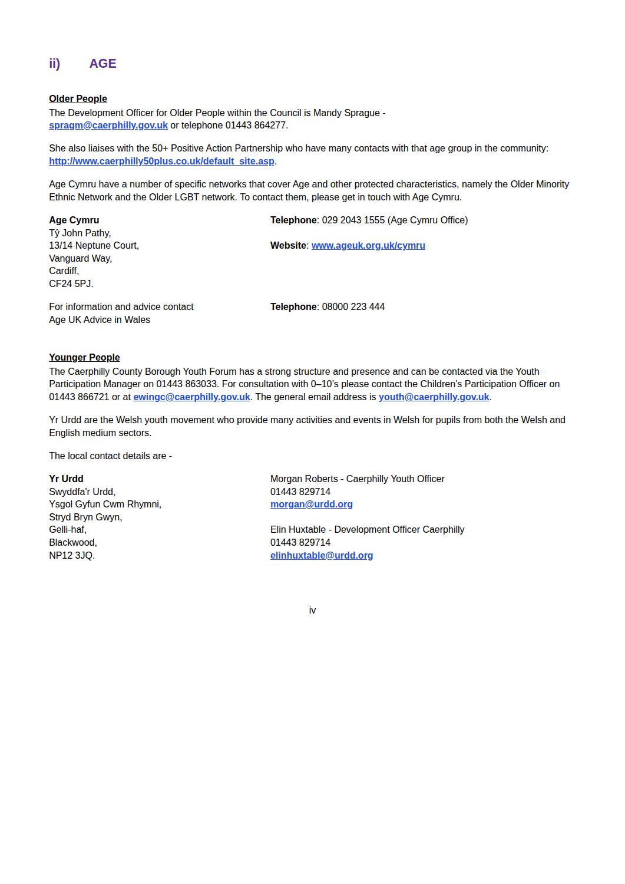ii) AGE
Older People
The Development Officer for Older People within the Council is Mandy Sprague -
spragm@caerphilly.gov.uk or telephone 01443 864277.
She also liaises with the 50+ Positive Action Partnership who have many contacts with that age group in the community: http://www.caerphilly50plus.co.uk/default_site.asp.
Age Cymru have a number of specific networks that cover Age and other protected characteristics, namely the Older Minority Ethnic Network and the Older LGBT network. To contact them, please get in touch with Age Cymru.
| Age Cymru | Telephone : 029 2043 1555 (Age Cymru Office) |
| Tŷ John Pathy, | |
| 13/14 Neptune Court, | Website : www.ageuk.org.uk/cymru |
| Vanguard Way, | |
| Cardiff, | |
| CF24 5PJ. | |
| For information and advice contact | Telephone : 08000 223 444 |
| Age UK Advice in Wales | |
Younger People
The Caerphilly County Borough Youth Forum has a strong structure and presence and can be contacted via the Youth Participation Manager on 01443 863033. For consultation with 0–10’s please contact the Children’s Participation Officer on 01443 866721 or at ewingc@caerphilly.gov.uk. The general email address is youth@caerphilly.gov.uk.
Yr Urdd are the Welsh youth movement who provide many activities and events in Welsh for pupils from both the Welsh and English medium sectors.
The local contact details are -
| Yr Urdd | Morgan Roberts - Caerphilly Youth Officer |
| Swyddfa'r Urdd, | 01443 829714 |
| Ysgol Gyfun Cwm Rhymni, | morgan@urdd.org |
| Stryd Bryn Gwyn, | |
| Gelli-haf, | Elin Huxtable - Development Officer Caerphilly |
| Blackwood, | 01443 829714 |
| NP12 3JQ. | elinhuxtable@urdd.org |
iv